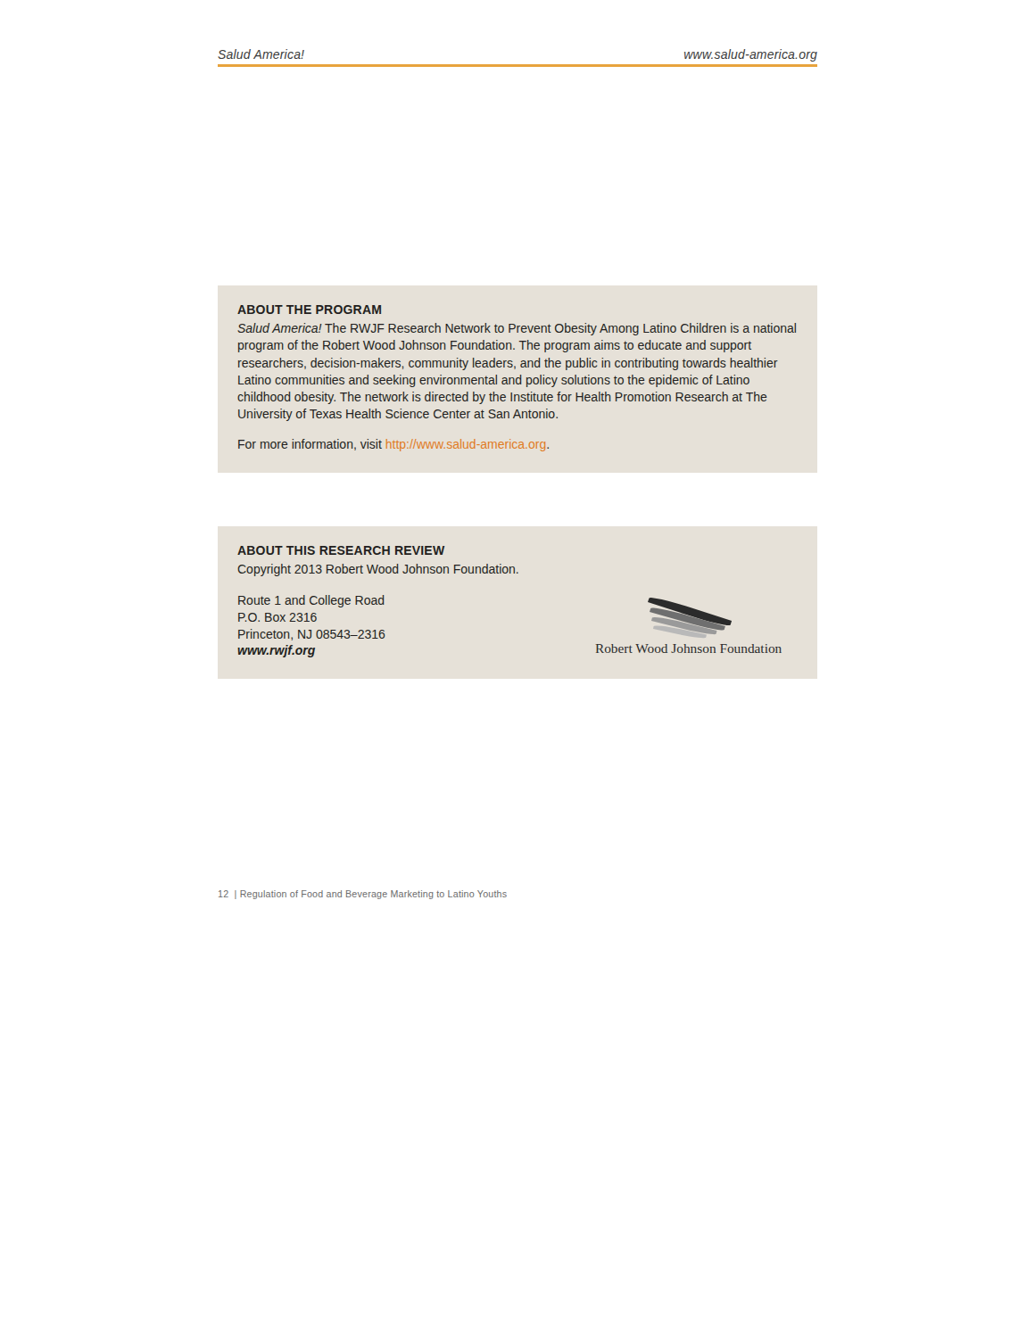Salud America!
www.salud-america.org
ABOUT THE PROGRAM
Salud America! The RWJF Research Network to Prevent Obesity Among Latino Children is a national program of the Robert Wood Johnson Foundation. The program aims to educate and support researchers, decision-makers, community leaders, and the public in contributing towards healthier Latino communities and seeking environmental and policy solutions to the epidemic of Latino childhood obesity. The network is directed by the Institute for Health Promotion Research at The University of Texas Health Science Center at San Antonio.
For more information, visit http://www.salud-america.org.
ABOUT THIS RESEARCH REVIEW
Copyright 2013 Robert Wood Johnson Foundation.
Route 1 and College Road
P.O. Box 2316
Princeton, NJ 08543–2316
www.rwjf.org
Robert Wood Johnson Foundation
12 | Regulation of Food and Beverage Marketing to Latino Youths